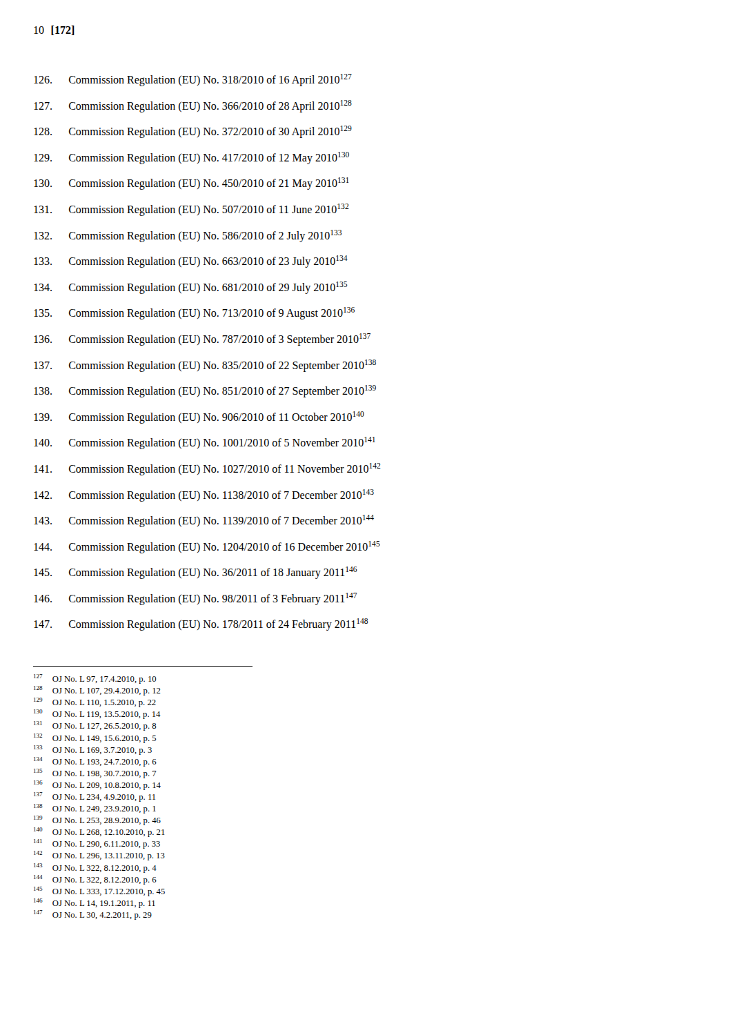10[172]
126. Commission Regulation (EU) No. 318/2010 of 16 April 2010127
127. Commission Regulation (EU) No. 366/2010 of 28 April 2010128
128. Commission Regulation (EU) No. 372/2010 of 30 April 2010129
129. Commission Regulation (EU) No. 417/2010 of 12 May 2010130
130. Commission Regulation (EU) No. 450/2010 of 21 May 2010131
131. Commission Regulation (EU) No. 507/2010 of 11 June 2010132
132. Commission Regulation (EU) No. 586/2010 of 2 July 2010133
133. Commission Regulation (EU) No. 663/2010 of 23 July 2010134
134. Commission Regulation (EU) No. 681/2010 of 29 July 2010135
135. Commission Regulation (EU) No. 713/2010 of 9 August 2010136
136. Commission Regulation (EU) No. 787/2010 of 3 September 2010137
137. Commission Regulation (EU) No. 835/2010 of 22 September 2010138
138. Commission Regulation (EU) No. 851/2010 of 27 September 2010139
139. Commission Regulation (EU) No. 906/2010 of 11 October 2010140
140. Commission Regulation (EU) No. 1001/2010 of 5 November 2010141
141. Commission Regulation (EU) No. 1027/2010 of 11 November 2010142
142. Commission Regulation (EU) No. 1138/2010 of 7 December 2010143
143. Commission Regulation (EU) No. 1139/2010 of 7 December 2010144
144. Commission Regulation (EU) No. 1204/2010 of 16 December 2010145
145. Commission Regulation (EU) No. 36/2011 of 18 January 2011146
146. Commission Regulation (EU) No. 98/2011 of 3 February 2011147
147. Commission Regulation (EU) No. 178/2011 of 24 February 2011148
127 OJ No. L 97, 17.4.2010, p. 10
128 OJ No. L 107, 29.4.2010, p. 12
129 OJ No. L 110, 1.5.2010, p. 22
130 OJ No. L 119, 13.5.2010, p. 14
131 OJ No. L 127, 26.5.2010, p. 8
132 OJ No. L 149, 15.6.2010, p. 5
133 OJ No. L 169, 3.7.2010, p. 3
134 OJ No. L 193, 24.7.2010, p. 6
135 OJ No. L 198, 30.7.2010, p. 7
136 OJ No. L 209, 10.8.2010, p. 14
137 OJ No. L 234, 4.9.2010, p. 11
138 OJ No. L 249, 23.9.2010, p. 1
139 OJ No. L 253, 28.9.2010, p. 46
140 OJ No. L 268, 12.10.2010, p. 21
141 OJ No. L 290, 6.11.2010, p. 33
142 OJ No. L 296, 13.11.2010, p. 13
143 OJ No. L 322, 8.12.2010, p. 4
144 OJ No. L 322, 8.12.2010, p. 6
145 OJ No. L 333, 17.12.2010, p. 45
146 OJ No. L 14, 19.1.2011, p. 11
147 OJ No. L 30, 4.2.2011, p. 29